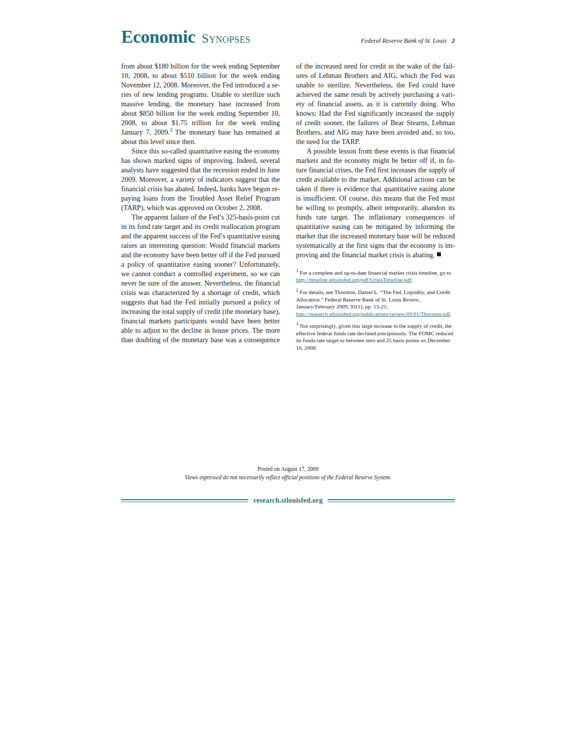Economic Synopses
Federal Reserve Bank of St. Louis2
from about $180 billion for the week ending September 10, 2008, to about $510 billion for the week ending November 12, 2008. Moreover, the Fed introduced a series of new lending programs. Unable to sterilize such massive lending, the monetary base increased from about $850 billion for the week ending September 10, 2008, to about $1.75 trillion for the week ending January 7, 2009.3 The monetary base has remained at about this level since then.
Since this so-called quantitative easing the economy has shown marked signs of improving. Indeed, several analysts have suggested that the recession ended in June 2009. Moreover, a variety of indicators suggest that the financial crisis has abated. Indeed, banks have begun repaying loans from the Troubled Asset Relief Program (TARP), which was approved on October 2, 2008.
The apparent failure of the Fed’s 325-basis-point cut in its fund rate target and its credit reallocation program and the apparent success of the Fed’s quantitative easing raises an interesting question: Would financial markets and the economy have been better off if the Fed pursued a policy of quantitative easing sooner? Unfortunately, we cannot conduct a controlled experiment, so we can never be sure of the answer. Nevertheless, the financial crisis was characterized by a shortage of credit, which suggests that had the Fed initially pursued a policy of increasing the total supply of credit (the monetary base), financial markets participants would have been better able to adjust to the decline in house prices. The more than doubling of the monetary base was a consequence of the increased need for credit in the wake of the failures of Lehman Brothers and AIG, which the Fed was unable to sterilize. Nevertheless, the Fed could have achieved the same result by actively purchasing a variety of financial assets, as it is currently doing. Who knows: Had the Fed significantly increased the supply of credit sooner, the failures of Bear Stearns, Lehman Brothers, and AIG may have been avoided and, so too, the need for the TARP.
A possible lesson from these events is that financial markets and the economy might be better off if, in future financial crises, the Fed first increases the supply of credit available to the market. Additional actions can be taken if there is evidence that quantitative easing alone is insufficient. Of course, this means that the Fed must be willing to promptly, albeit temporarily, abandon its funds rate target. The inflationary consequences of quantitative easing can be mitigated by informing the market that the increased monetary base will be reduced systematically at the first signs that the economy is improving and the financial market crisis is abating.
1 For a complete and up-to-date financial market crisis timeline, go to http://timeline.stlouisfed.org/pdf/CrisisTimeline.pdf.
2 For details, see Thornton, Daniel L. “The Fed, Liquidity, and Credit Allocation.” Federal Reserve Bank of St. Louis Review, January/February 2009, 91(1), pp. 13-21; http://research.stlouisfed.org/publications/review/09/01/Thornton.pdf.
3 Not surprisingly, given this large increase in the supply of credit, the effective federal funds rate declined precipitously. The FOMC reduced its funds rate target to between zero and 25 basis points on December 16, 2008.
Posted on August 17, 2009
Views expressed do not necessarily reflect official positions of the Federal Reserve System.
research.stlouisfed.org